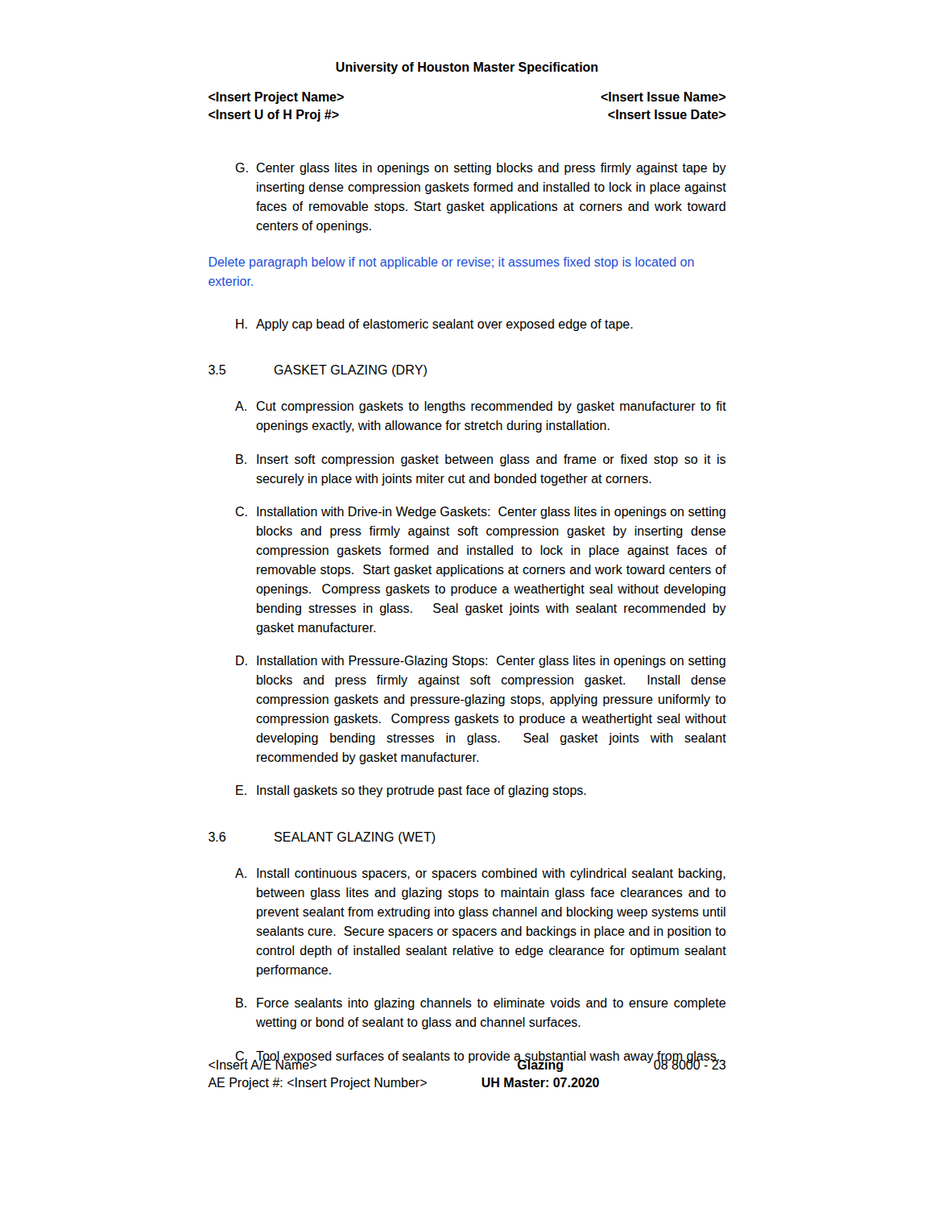University of Houston Master Specification
<Insert Project Name> <Insert Issue Name>
<Insert U of H Proj #> <Insert Issue Date>
G.
Center glass lites in openings on setting blocks and press firmly against tape by inserting dense compression gaskets formed and installed to lock in place against faces of removable stops. Start gasket applications at corners and work toward centers of openings.
Delete paragraph below if not applicable or revise; it assumes fixed stop is located on exterior.
H.
Apply cap bead of elastomeric sealant over exposed edge of tape.
3.5
GASKET GLAZING (DRY)
A.
Cut compression gaskets to lengths recommended by gasket manufacturer to fit openings exactly, with allowance for stretch during installation.
B.
Insert soft compression gasket between glass and frame or fixed stop so it is securely in place with joints miter cut and bonded together at corners.
C.
Installation with Drive-in Wedge Gaskets: Center glass lites in openings on setting blocks and press firmly against soft compression gasket by inserting dense compression gaskets formed and installed to lock in place against faces of removable stops. Start gasket applications at corners and work toward centers of openings. Compress gaskets to produce a weathertight seal without developing bending stresses in glass. Seal gasket joints with sealant recommended by gasket manufacturer.
D.
Installation with Pressure-Glazing Stops: Center glass lites in openings on setting blocks and press firmly against soft compression gasket. Install dense compression gaskets and pressure-glazing stops, applying pressure uniformly to compression gaskets. Compress gaskets to produce a weathertight seal without developing bending stresses in glass. Seal gasket joints with sealant recommended by gasket manufacturer.
E.
Install gaskets so they protrude past face of glazing stops.
3.6
SEALANT GLAZING (WET)
A.
Install continuous spacers, or spacers combined with cylindrical sealant backing, between glass lites and glazing stops to maintain glass face clearances and to prevent sealant from extruding into glass channel and blocking weep systems until sealants cure. Secure spacers or spacers and backings in place and in position to control depth of installed sealant relative to edge clearance for optimum sealant performance.
B.
Force sealants into glazing channels to eliminate voids and to ensure complete wetting or bond of sealant to glass and channel surfaces.
C.
Tool exposed surfaces of sealants to provide a substantial wash away from glass.
<Insert A/E Name>
AE Project #: <Insert Project Number>
Glazing
UH Master: 07.2020
08 8000 - 23